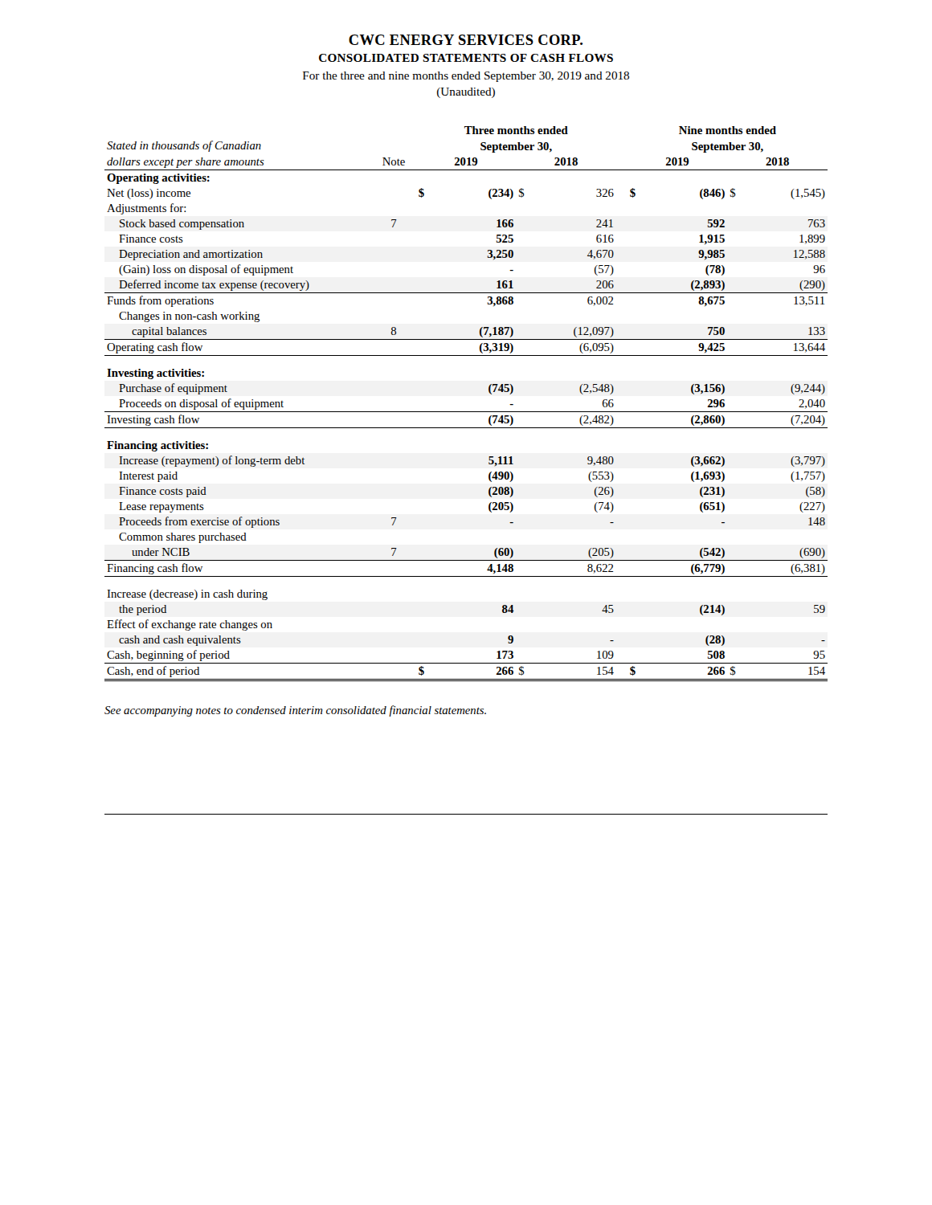CWC ENERGY SERVICES CORP.
CONSOLIDATED STATEMENTS OF CASH FLOWS
For the three and nine months ended September 30, 2019 and 2018
(Unaudited)
| | | Three months ended | | Nine months ended |
| Stated in thousands of Canadian | | September 30, | | September 30, |
| dollars except per share amounts | Note | 2019 | 2018 | | 2019 | 2018 |
| Operating activities: | | | | | | | | | | |
| Net (loss) income | | $ | (234) | $ | 326 | | $ | (846) | $ | (1,545) |
| Adjustments for: | | | | | | | | | | |
| Stock based compensation | 7 | | 166 | | 241 | | | 592 | | 763 |
| Finance costs | | | 525 | | 616 | | | 1,915 | | 1,899 |
| Depreciation and amortization | | | 3,250 | | 4,670 | | | 9,985 | | 12,588 |
| (Gain) loss on disposal of equipment | | | - | | (57) | | | (78) | | 96 |
| Deferred income tax expense (recovery) | | | 161 | | 206 | | | (2,893) | | (290) |
| Funds from operations | | | 3,868 | | 6,002 | | | 8,675 | | 13,511 |
| Changes in non-cash working | | | | | | | | | | |
| capital balances | 8 | | (7,187) | | (12,097) | | | 750 | | 133 |
| Operating cash flow | | | (3,319) | | (6,095) | | | 9,425 | | 13,644 |
| Investing activities: | | | | | | | | | | |
| Purchase of equipment | | | (745) | | (2,548) | | | (3,156) | | (9,244) |
| Proceeds on disposal of equipment | | | - | | 66 | | | 296 | | 2,040 |
| Investing cash flow | | | (745) | | (2,482) | | | (2,860) | | (7,204) |
| Financing activities: | | | | | | | | | | |
| Increase (repayment) of long-term debt | | | 5,111 | | 9,480 | | | (3,662) | | (3,797) |
| Interest paid | | | (490) | | (553) | | | (1,693) | | (1,757) |
| Finance costs paid | | | (208) | | (26) | | | (231) | | (58) |
| Lease repayments | | | (205) | | (74) | | | (651) | | (227) |
| Proceeds from exercise of options | 7 | | - | | - | | | - | | 148 |
| Common shares purchased | | | | | | | | | | |
| under NCIB | 7 | | (60) | | (205) | | | (542) | | (690) |
| Financing cash flow | | | 4,148 | | 8,622 | | | (6,779) | | (6,381) |
| Increase (decrease) in cash during | | | | | | | | | | |
| the period | | | 84 | | 45 | | | (214) | | 59 |
| Effect of exchange rate changes on | | | | | | | | | | |
| cash and cash equivalents | | | 9 | | - | | | (28) | | - |
| Cash, beginning of period | | | 173 | | 109 | | | 508 | | 95 |
| Cash, end of period | | $ | 266 | $ | 154 | | $ | 266 | $ | 154 |
See accompanying notes to condensed interim consolidated financial statements.